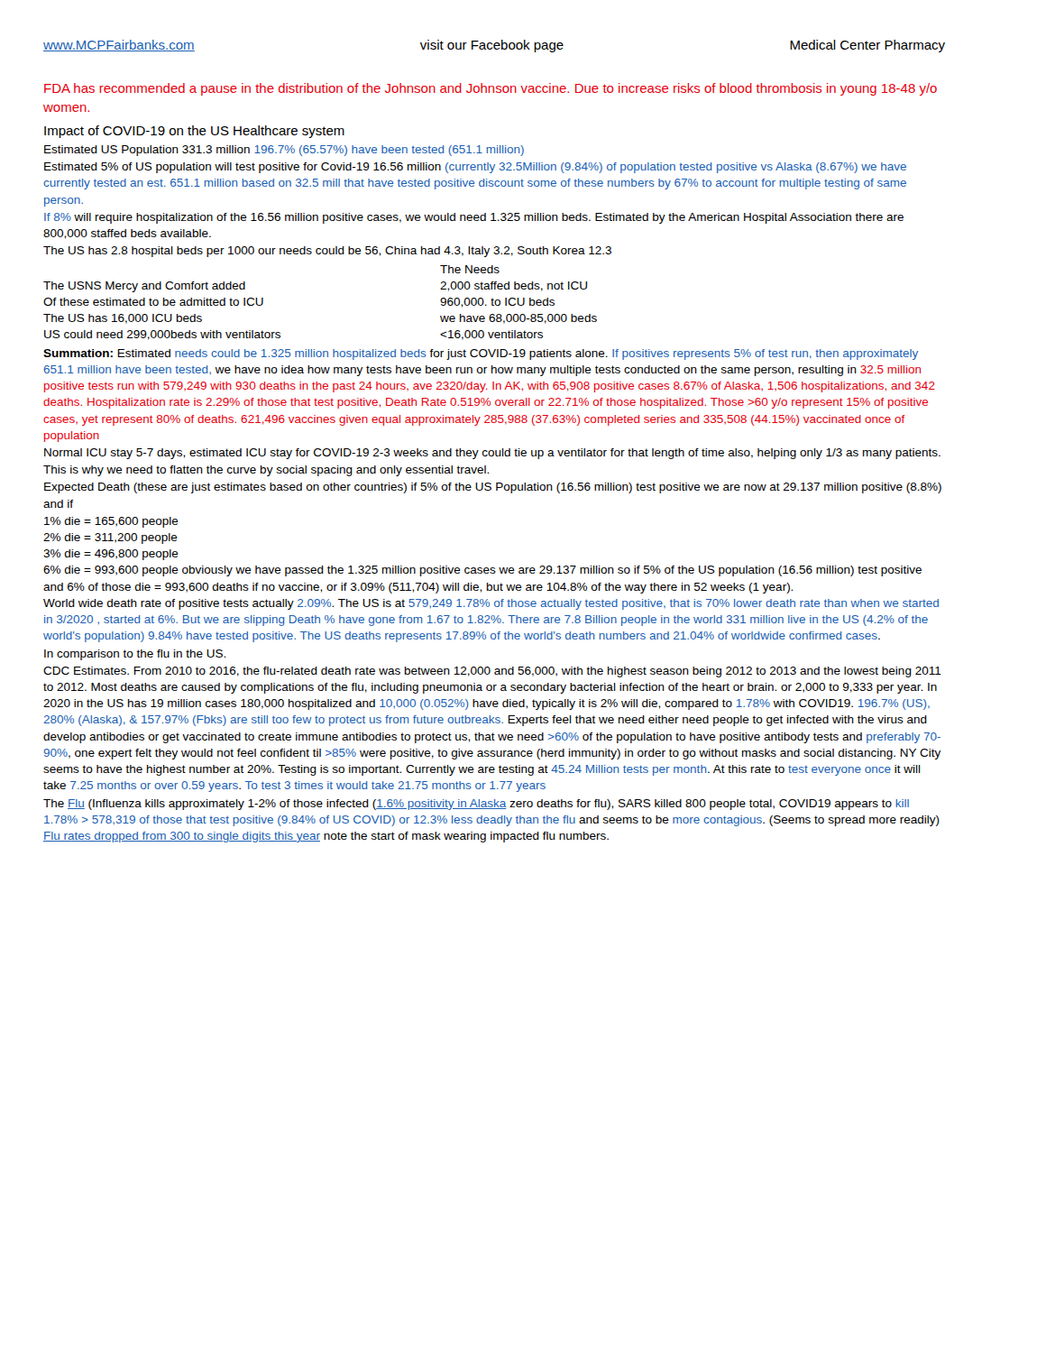www.MCPFairbanks.com visit our Facebook page Medical Center Pharmacy
FDA has recommended a pause in the distribution of the Johnson and Johnson vaccine. Due to increase risks of blood thrombosis in young 18-48 y/o women.
Impact of COVID-19 on the US Healthcare system
Estimated US Population 331.3 million 196.7% (65.57%) have been tested (651.1 million)
Estimated 5% of US population will test positive for Covid-19 16.56 million (currently 32.5Million (9.84%) of population tested positive vs Alaska (8.67%) we have currently tested an est. 651.1 million based on 32.5 mill that have tested positive discount some of these numbers by 67% to account for multiple testing of same person.
If 8% will require hospitalization of the 16.56 million positive cases, we would need 1.325 million beds. Estimated by the American Hospital Association there are 800,000 staffed beds available.
The US has 2.8 hospital beds per 1000 our needs could be 56, China had 4.3, Italy 3.2, South Korea 12.3
| | The Needs |
| The USNS Mercy and Comfort added | 2,000 staffed beds, not ICU |
| Of these estimated to be admitted to ICU | 960,000. to ICU beds |
| The US has 16,000 ICU beds | we have 68,000-85,000 beds |
| US could need 299,000beds with ventilators | <16,000 ventilators |
Summation: Estimated needs could be 1.325 million hospitalized beds for just COVID-19 patients alone. If positives represents 5% of test run, then approximately 651.1 million have been tested, we have no idea how many tests have been run or how many multiple tests conducted on the same person, resulting in 32.5 million positive tests run with 579,249 with 930 deaths in the past 24 hours, ave 2320/day. In AK, with 65,908 positive cases 8.67% of Alaska, 1,506 hospitalizations, and 342 deaths. Hospitalization rate is 2.29% of those that test positive, Death Rate 0.519% overall or 22.71% of those hospitalized. Those >60 y/o represent 15% of positive cases, yet represent 80% of deaths. 621,496 vaccines given equal approximately 285,988 (37.63%) completed series and 335,508 (44.15%) vaccinated once of population
Normal ICU stay 5-7 days, estimated ICU stay for COVID-19 2-3 weeks and they could tie up a ventilator for that length of time also, helping only 1/3 as many patients.
This is why we need to flatten the curve by social spacing and only essential travel.
Expected Death (these are just estimates based on other countries) if 5% of the US Population (16.56 million) test positive we are now at 29.137 million positive (8.8%) and if
1% die = 165,600 people
2% die = 311,200 people
3% die = 496,800 people
6% die = 993,600 people obviously we have passed the 1.325 million positive cases we are 29.137 million so if 5% of the US population (16.56 million) test positive and 6% of those die = 993,600 deaths if no vaccine, or if 3.09% (511,704) will die, but we are 104.8% of the way there in 52 weeks (1 year).
World wide death rate of positive tests actually 2.09%. The US is at 579,249 1.78% of those actually tested positive, that is 70% lower death rate than when we started in 3/2020 , started at 6%. But we are slipping Death % have gone from 1.67 to 1.82%. There are 7.8 Billion people in the world 331 million live in the US (4.2% of the world's population) 9.84% have tested positive. The US deaths represents 17.89% of the world's death numbers and 21.04% of worldwide confirmed cases.
In comparison to the flu in the US.
CDC Estimates. From 2010 to 2016, the flu-related death rate was between 12,000 and 56,000, with the highest season being 2012 to 2013 and the lowest being 2011 to 2012. Most deaths are caused by complications of the flu, including pneumonia or a secondary bacterial infection of the heart or brain. or 2,000 to 9,333 per year. In 2020 in the US has 19 million cases 180,000 hospitalized and 10,000 (0.052%) have died, typically it is 2% will die, compared to 1.78% with COVID19. 196.7% (US), 280% (Alaska), & 157.97% (Fbks) are still too few to protect us from future outbreaks. Experts feel that we need either need people to get infected with the virus and develop antibodies or get vaccinated to create immune antibodies to protect us, that we need >60% of the population to have positive antibody tests and preferably 70-90%, one expert felt they would not feel confident til >85% were positive, to give assurance (herd immunity) in order to go without masks and social distancing. NY City seems to have the highest number at 20%. Testing is so important. Currently we are testing at 45.24 Million tests per month. At this rate to test everyone once it will take 7.25 months or over 0.59 years. To test 3 times it would take 21.75 months or 1.77 years
The Flu (Influenza kills approximately 1-2% of those infected (1.6% positivity in Alaska zero deaths for flu), SARS killed 800 people total, COVID19 appears to kill 1.78% > 578,319 of those that test positive (9.84% of US COVID) or 12.3% less deadly than the flu and seems to be more contagious. (Seems to spread more readily) Flu rates dropped from 300 to single digits this year note the start of mask wearing impacted flu numbers.